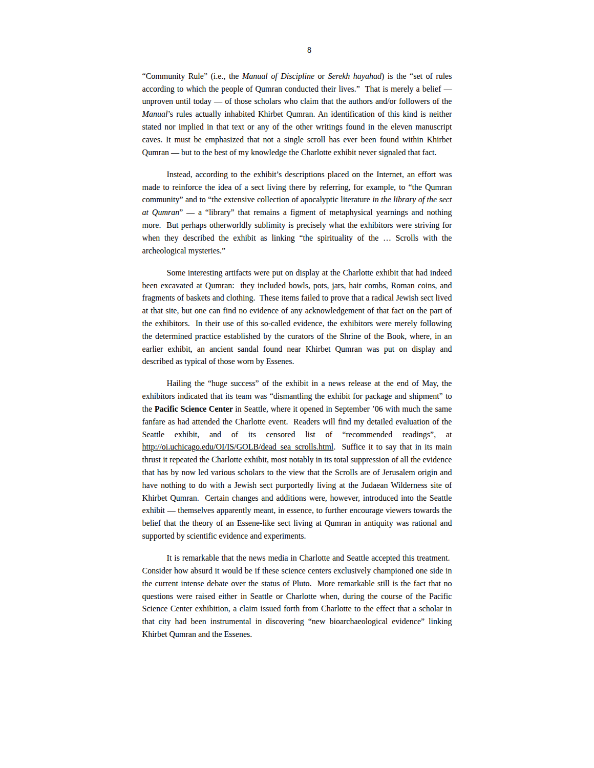8
“Community Rule” (i.e., the Manual of Discipline or Serekh hayahad) is the “set of rules according to which the people of Qumran conducted their lives.” That is merely a belief — unproven until today — of those scholars who claim that the authors and/or followers of the Manual’s rules actually inhabited Khirbet Qumran. An identification of this kind is neither stated nor implied in that text or any of the other writings found in the eleven manuscript caves. It must be emphasized that not a single scroll has ever been found within Khirbet Qumran — but to the best of my knowledge the Charlotte exhibit never signaled that fact.
Instead, according to the exhibit’s descriptions placed on the Internet, an effort was made to reinforce the idea of a sect living there by referring, for example, to “the Qumran community” and to “the extensive collection of apocalyptic literature in the library of the sect at Qumran” — a “library” that remains a figment of metaphysical yearnings and nothing more. But perhaps otherworldly sublimity is precisely what the exhibitors were striving for when they described the exhibit as linking “the spirituality of the … Scrolls with the archeological mysteries.”
Some interesting artifacts were put on display at the Charlotte exhibit that had indeed been excavated at Qumran: they included bowls, pots, jars, hair combs, Roman coins, and fragments of baskets and clothing. These items failed to prove that a radical Jewish sect lived at that site, but one can find no evidence of any acknowledgement of that fact on the part of the exhibitors. In their use of this so-called evidence, the exhibitors were merely following the determined practice established by the curators of the Shrine of the Book, where, in an earlier exhibit, an ancient sandal found near Khirbet Qumran was put on display and described as typical of those worn by Essenes.
Hailing the “huge success” of the exhibit in a news release at the end of May, the exhibitors indicated that its team was “dismantling the exhibit for package and shipment” to the Pacific Science Center in Seattle, where it opened in September ’06 with much the same fanfare as had attended the Charlotte event. Readers will find my detailed evaluation of the Seattle exhibit, and of its censored list of “recommended readings”, at http://oi.uchicago.edu/OI/IS/GOLB/dead_sea_scrolls.html. Suffice it to say that in its main thrust it repeated the Charlotte exhibit, most notably in its total suppression of all the evidence that has by now led various scholars to the view that the Scrolls are of Jerusalem origin and have nothing to do with a Jewish sect purportedly living at the Judaean Wilderness site of Khirbet Qumran. Certain changes and additions were, however, introduced into the Seattle exhibit — themselves apparently meant, in essence, to further encourage viewers towards the belief that the theory of an Essene-like sect living at Qumran in antiquity was rational and supported by scientific evidence and experiments.
It is remarkable that the news media in Charlotte and Seattle accepted this treatment. Consider how absurd it would be if these science centers exclusively championed one side in the current intense debate over the status of Pluto. More remarkable still is the fact that no questions were raised either in Seattle or Charlotte when, during the course of the Pacific Science Center exhibition, a claim issued forth from Charlotte to the effect that a scholar in that city had been instrumental in discovering “new bioarchaeological evidence” linking Khirbet Qumran and the Essenes.